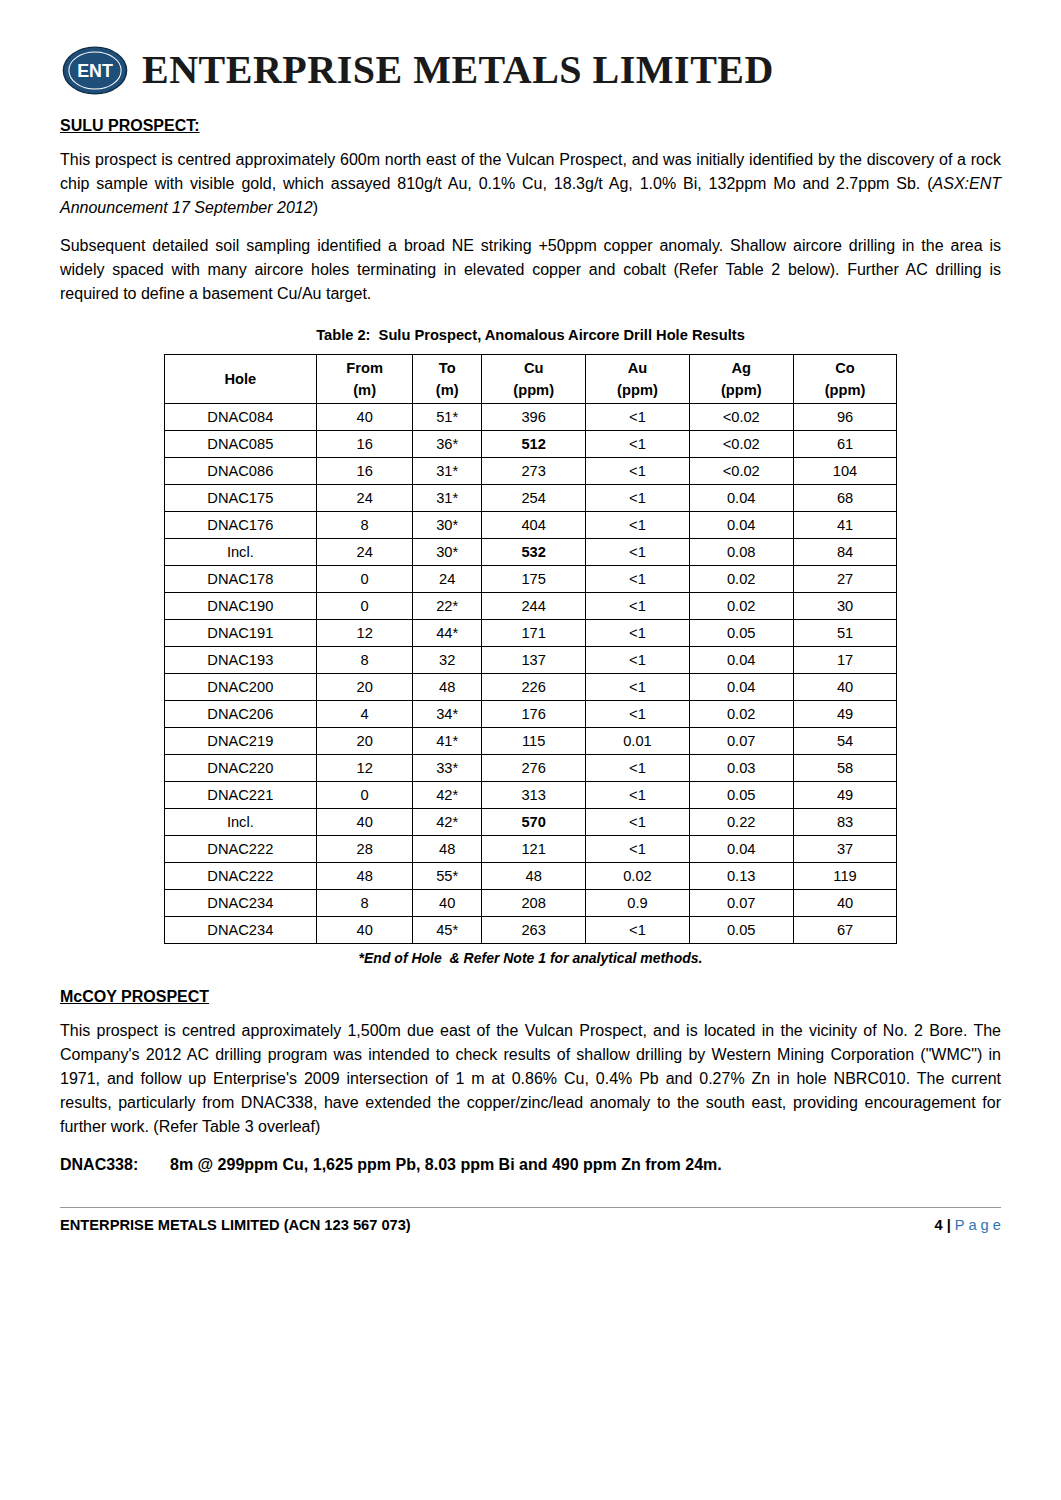ENT
ENTERPRISE METALS LIMITED
SULU PROSPECT:
This prospect is centred approximately 600m north east of the Vulcan Prospect, and was initially identified by the discovery of a rock chip sample with visible gold, which assayed 810g/t Au, 0.1% Cu, 18.3g/t Ag, 1.0% Bi, 132ppm Mo and 2.7ppm Sb. (ASX:ENT Announcement 17 September 2012)
Subsequent detailed soil sampling identified a broad NE striking +50ppm copper anomaly. Shallow aircore drilling in the area is widely spaced with many aircore holes terminating in elevated copper and cobalt (Refer Table 2 below). Further AC drilling is required to define a basement Cu/Au target.
Table 2: Sulu Prospect, Anomalous Aircore Drill Hole Results
| Hole | From (m) | To (m) | Cu (ppm) | Au (ppm) | Ag (ppm) | Co (ppm) |
| --- | --- | --- | --- | --- | --- | --- |
| DNAC084 | 40 | 51* | 396 | <1 | <0.02 | 96 |
| DNAC085 | 16 | 36* | 512 | <1 | <0.02 | 61 |
| DNAC086 | 16 | 31* | 273 | <1 | <0.02 | 104 |
| DNAC175 | 24 | 31* | 254 | <1 | 0.04 | 68 |
| DNAC176 | 8 | 30* | 404 | <1 | 0.04 | 41 |
| Incl. | 24 | 30* | 532 | <1 | 0.08 | 84 |
| DNAC178 | 0 | 24 | 175 | <1 | 0.02 | 27 |
| DNAC190 | 0 | 22* | 244 | <1 | 0.02 | 30 |
| DNAC191 | 12 | 44* | 171 | <1 | 0.05 | 51 |
| DNAC193 | 8 | 32 | 137 | <1 | 0.04 | 17 |
| DNAC200 | 20 | 48 | 226 | <1 | 0.04 | 40 |
| DNAC206 | 4 | 34* | 176 | <1 | 0.02 | 49 |
| DNAC219 | 20 | 41* | 115 | 0.01 | 0.07 | 54 |
| DNAC220 | 12 | 33* | 276 | <1 | 0.03 | 58 |
| DNAC221 | 0 | 42* | 313 | <1 | 0.05 | 49 |
| Incl. | 40 | 42* | 570 | <1 | 0.22 | 83 |
| DNAC222 | 28 | 48 | 121 | <1 | 0.04 | 37 |
| DNAC222 | 48 | 55* | 48 | 0.02 | 0.13 | 119 |
| DNAC234 | 8 | 40 | 208 | 0.9 | 0.07 | 40 |
| DNAC234 | 40 | 45* | 263 | <1 | 0.05 | 67 |
*End of Hole & Refer Note 1 for analytical methods.
McCOY PROSPECT
This prospect is centred approximately 1,500m due east of the Vulcan Prospect, and is located in the vicinity of No. 2 Bore. The Company's 2012 AC drilling program was intended to check results of shallow drilling by Western Mining Corporation ("WMC") in 1971, and follow up Enterprise's 2009 intersection of 1 m at 0.86% Cu, 0.4% Pb and 0.27% Zn in hole NBRC010. The current results, particularly from DNAC338, have extended the copper/zinc/lead anomaly to the south east, providing encouragement for further work. (Refer Table 3 overleaf)
DNAC338: 8m @ 299ppm Cu, 1,625 ppm Pb, 8.03 ppm Bi and 490 ppm Zn from 24m.
ENTERPRISE METALS LIMITED (ACN 123 567 073)
4 | P a g e